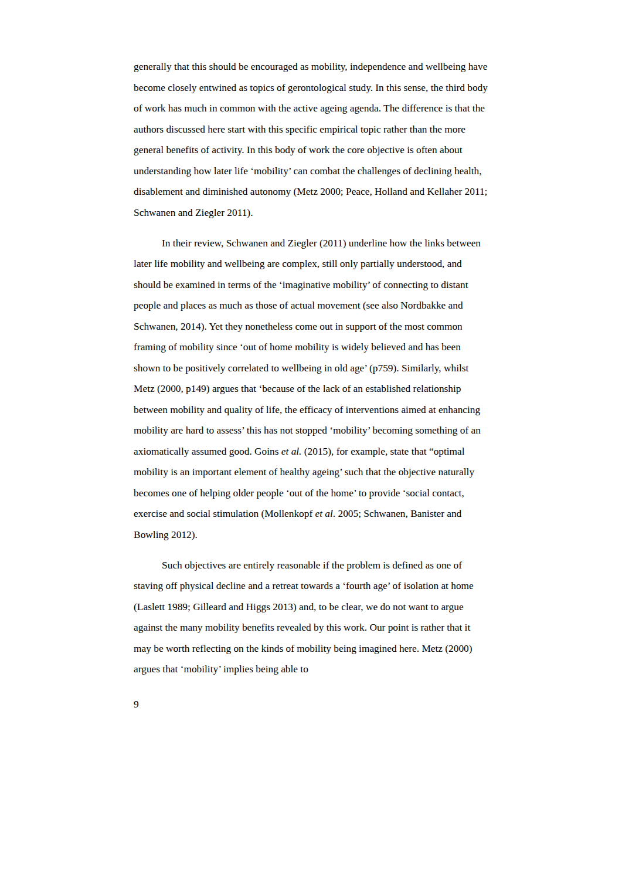generally that this should be encouraged as mobility, independence and wellbeing have become closely entwined as topics of gerontological study. In this sense, the third body of work has much in common with the active ageing agenda. The difference is that the authors discussed here start with this specific empirical topic rather than the more general benefits of activity. In this body of work the core objective is often about understanding how later life ‘mobility’ can combat the challenges of declining health, disablement and diminished autonomy (Metz 2000; Peace, Holland and Kellaher 2011; Schwanen and Ziegler 2011).
In their review, Schwanen and Ziegler (2011) underline how the links between later life mobility and wellbeing are complex, still only partially understood, and should be examined in terms of the ‘imaginative mobility’ of connecting to distant people and places as much as those of actual movement (see also Nordbakke and Schwanen, 2014). Yet they nonetheless come out in support of the most common framing of mobility since ‘out of home mobility is widely believed and has been shown to be positively correlated to wellbeing in old age’ (p759). Similarly, whilst Metz (2000, p149) argues that ‘because of the lack of an established relationship between mobility and quality of life, the efficacy of interventions aimed at enhancing mobility are hard to assess’ this has not stopped ‘mobility’ becoming something of an axiomatically assumed good. Goins et al. (2015), for example, state that “optimal mobility is an important element of healthy ageing’ such that the objective naturally becomes one of helping older people ‘out of the home’ to provide ‘social contact, exercise and social stimulation (Mollenkopf et al. 2005; Schwanen, Banister and Bowling 2012).
Such objectives are entirely reasonable if the problem is defined as one of staving off physical decline and a retreat towards a ‘fourth age’ of isolation at home (Laslett 1989; Gilleard and Higgs 2013) and, to be clear, we do not want to argue against the many mobility benefits revealed by this work. Our point is rather that it may be worth reflecting on the kinds of mobility being imagined here. Metz (2000) argues that ‘mobility’ implies being able to
9